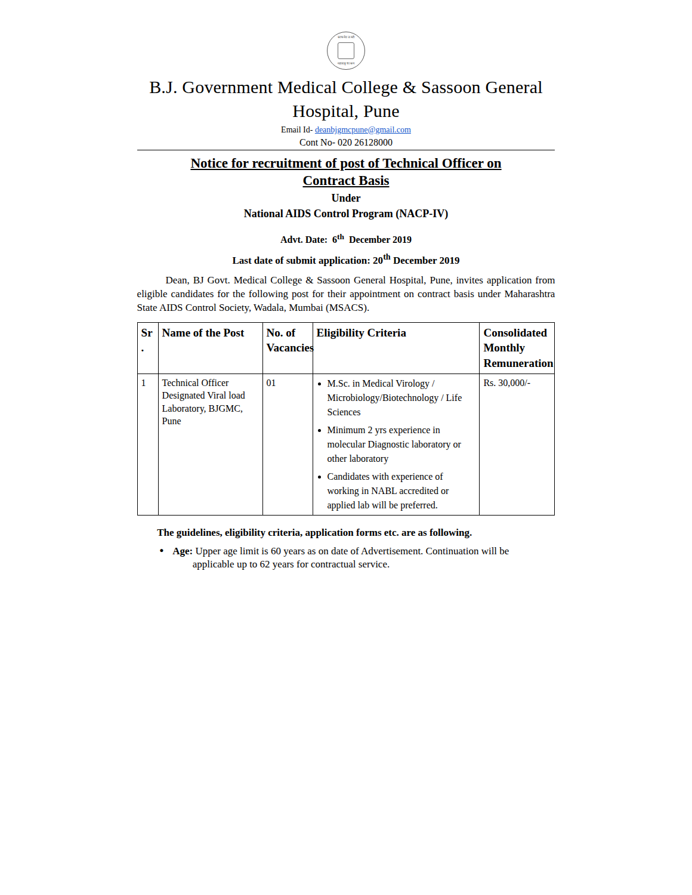सत्यमेव जयते
महाराष्ट्र शासन
B.J. Government Medical College & Sassoon General Hospital, Pune
Email Id- deanbjgmcpune@gmail.com
Cont No- 020 26128000
Notice for recruitment of post of Technical Officer on
Contract Basis
Under
National AIDS Control Program (NACP-IV)
Advt. Date: 6th December 2019
Last date of submit application: 20th December 2019
Dean, BJ Govt. Medical College & Sassoon General Hospital, Pune, invites application from eligible candidates for the following post for their appointment on contract basis under Maharashtra State AIDS Control Society, Wadala, Mumbai (MSACS).
| Sr . | Name of the Post | No. of Vacancies | Eligibility Criteria | Consolidated Monthly Remuneration |
| --- | --- | --- | --- | --- |
| 1 | Technical Officer Designated Viral load Laboratory, BJGMC, Pune | 01 | M.Sc. in Medical Virology / Microbiology/Biotechnology / Life Sciences Minimum 2 yrs experience in molecular Diagnostic laboratory or other laboratory Candidates with experience of working in NABL accredited or applied lab will be preferred. | Rs. 30,000/- |
The guidelines, eligibility criteria, application forms etc. are as following.
Age: Upper age limit is 60 years as on date of Advertisement. Continuation will be applicable up to 62 years for contractual service.